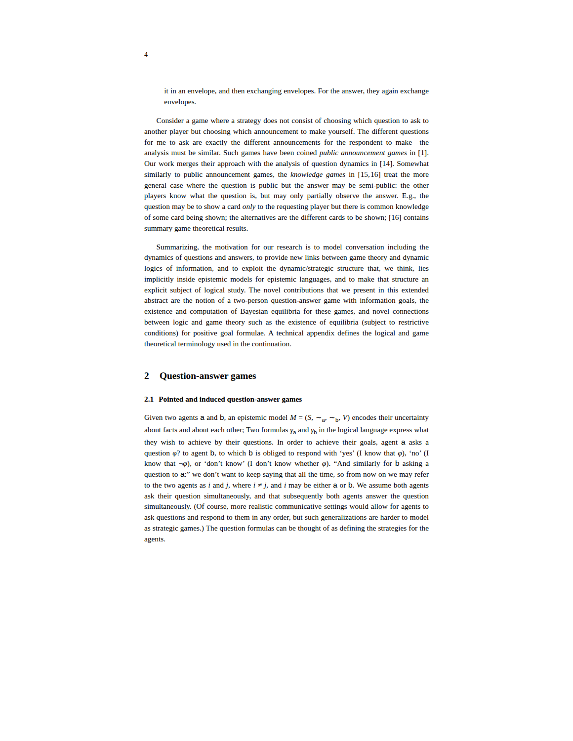4
it in an envelope, and then exchanging envelopes. For the answer, they again exchange envelopes.
Consider a game where a strategy does not consist of choosing which question to ask to another player but choosing which announcement to make yourself. The different questions for me to ask are exactly the different announcements for the respondent to make—the analysis must be similar. Such games have been coined public announcement games in [1]. Our work merges their approach with the analysis of question dynamics in [14]. Somewhat similarly to public announcement games, the knowledge games in [15, 16] treat the more general case where the question is public but the answer may be semi-public: the other players know what the question is, but may only partially observe the answer. E.g., the question may be to show a card only to the requesting player but there is common knowledge of some card being shown; the alternatives are the different cards to be shown; [16] contains summary game theoretical results.
Summarizing, the motivation for our research is to model conversation including the dynamics of questions and answers, to provide new links between game theory and dynamic logics of information, and to exploit the dynamic/strategic structure that, we think, lies implicitly inside epistemic models for epistemic languages, and to make that structure an explicit subject of logical study. The novel contributions that we present in this extended abstract are the notion of a two-person question-answer game with information goals, the existence and computation of Bayesian equilibria for these games, and novel connections between logic and game theory such as the existence of equilibria (subject to restrictive conditions) for positive goal formulae. A technical appendix defines the logical and game theoretical terminology used in the continuation.
2 Question-answer games
2.1 Pointed and induced question-answer games
Given two agents a and b, an epistemic model M = (S, ∼a, ∼b, V) encodes their uncertainty about facts and about each other; Two formulas γa and γb in the logical language express what they wish to achieve by their questions. In order to achieve their goals, agent a asks a question φ? to agent b, to which b is obliged to respond with ‘yes’ (I know that φ), ‘no’ (I know that ¬φ), or ‘don’t know’ (I don’t know whether φ). “And similarly for b asking a question to a:” we don’t want to keep saying that all the time, so from now on we may refer to the two agents as i and j, where i ≠ j, and i may be either a or b. We assume both agents ask their question simultaneously, and that subsequently both agents answer the question simultaneously. (Of course, more realistic communicative settings would allow for agents to ask questions and respond to them in any order, but such generalizations are harder to model as strategic games.) The question formulas can be thought of as defining the strategies for the agents.